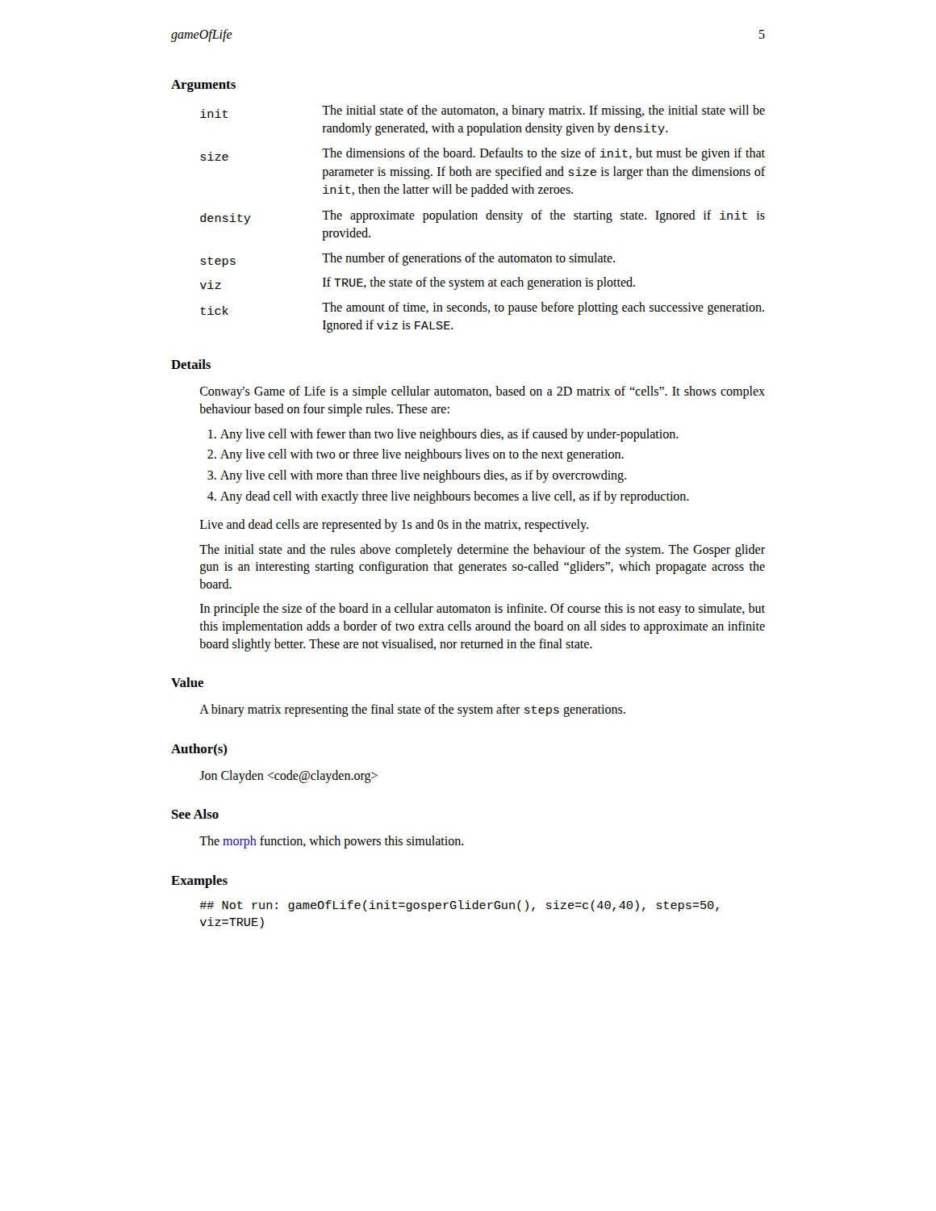gameOfLife 5
Arguments
init
The initial state of the automaton, a binary matrix. If missing, the initial state will be randomly generated, with a population density given by density.
size
The dimensions of the board. Defaults to the size of init, but must be given if that parameter is missing. If both are specified and size is larger than the dimensions of init, then the latter will be padded with zeroes.
density
The approximate population density of the starting state. Ignored if init is provided.
steps
The number of generations of the automaton to simulate.
viz
If TRUE, the state of the system at each generation is plotted.
tick
The amount of time, in seconds, to pause before plotting each successive generation. Ignored if viz is FALSE.
Details
Conway's Game of Life is a simple cellular automaton, based on a 2D matrix of “cells”. It shows complex behaviour based on four simple rules. These are:
Any live cell with fewer than two live neighbours dies, as if caused by under-population.
Any live cell with two or three live neighbours lives on to the next generation.
Any live cell with more than three live neighbours dies, as if by overcrowding.
Any dead cell with exactly three live neighbours becomes a live cell, as if by reproduction.
Live and dead cells are represented by 1s and 0s in the matrix, respectively.
The initial state and the rules above completely determine the behaviour of the system. The Gosper glider gun is an interesting starting configuration that generates so-called “gliders”, which propagate across the board.
In principle the size of the board in a cellular automaton is infinite. Of course this is not easy to simulate, but this implementation adds a border of two extra cells around the board on all sides to approximate an infinite board slightly better. These are not visualised, nor returned in the final state.
Value
A binary matrix representing the final state of the system after steps generations.
Author(s)
Jon Clayden <code@clayden.org>
See Also
The morph function, which powers this simulation.
Examples
## Not run: gameOfLife(init=gosperGliderGun(), size=c(40,40), steps=50, viz=TRUE)